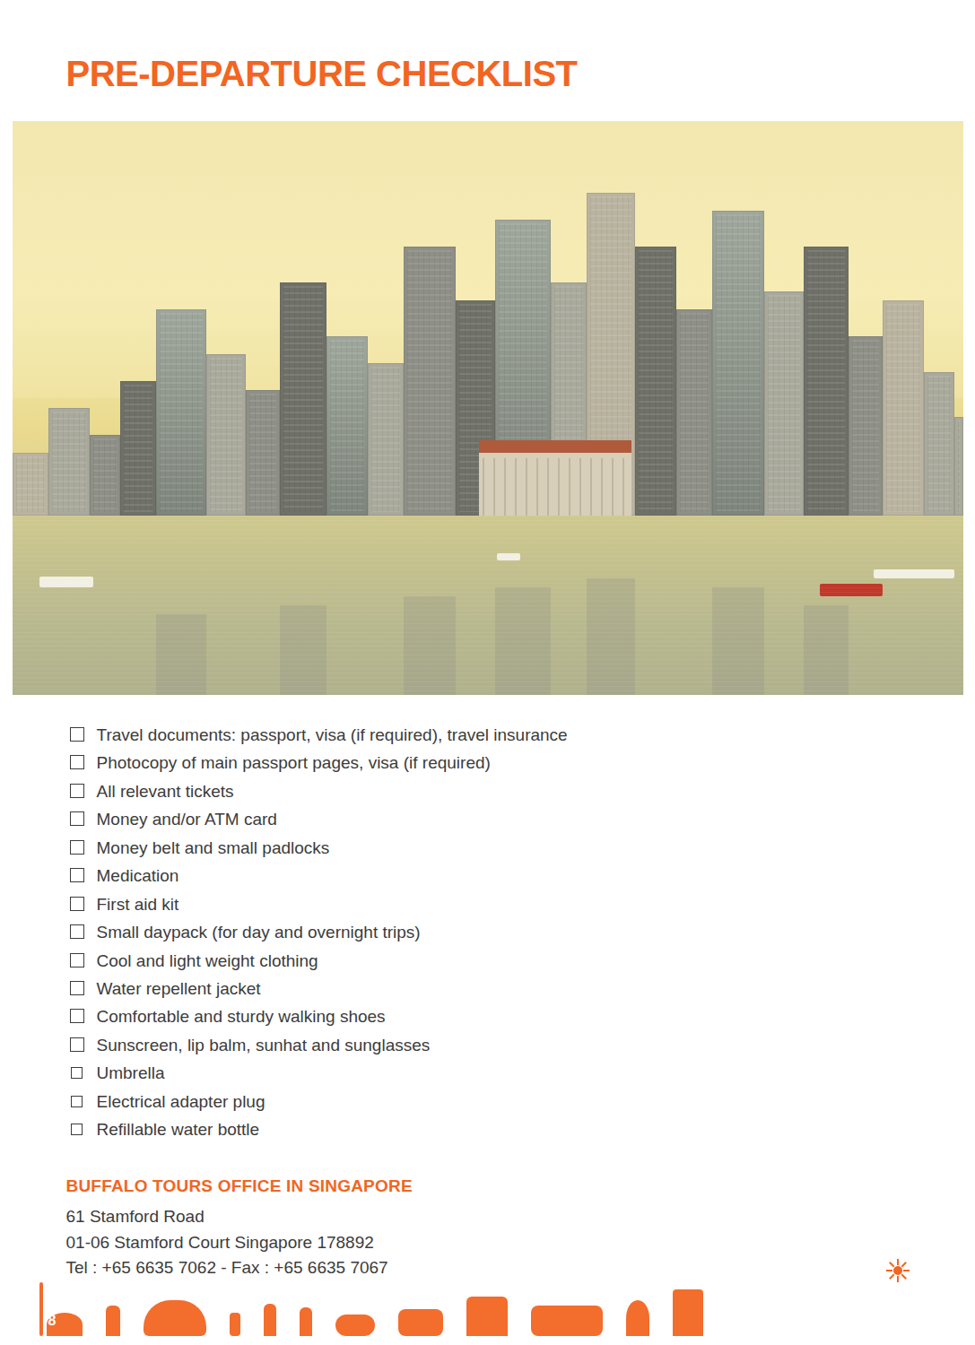PRE-DEPARTURE CHECKLIST
Travel documents: passport, visa (if required), travel insurance
Photocopy of main passport pages, visa (if required)
All relevant tickets
Money and/or ATM card
Money belt and small padlocks
Medication
First aid kit
Small daypack (for day and overnight trips)
Cool and light weight clothing
Water repellent jacket
Comfortable and sturdy walking shoes
Sunscreen, lip balm, sunhat and sunglasses
Umbrella
Electrical adapter plug
Refillable water bottle
BUFFALO TOURS OFFICE IN SINGAPORE
61 Stamford Road
01-06 Stamford Court Singapore 178892
Tel : +65 6635 7062 - Fax : +65 6635 7067
8